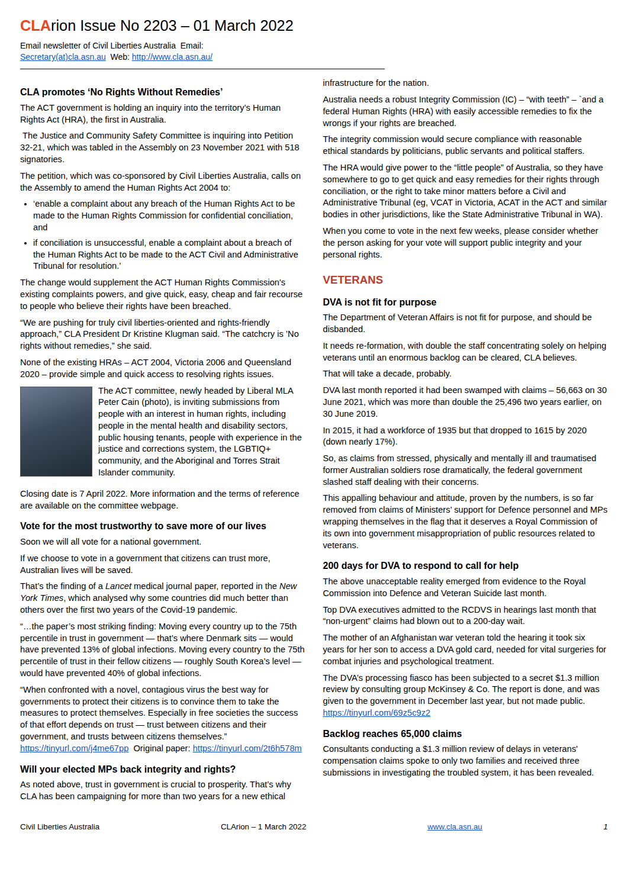CLArion Issue No 2203 – 01 March 2022
Email newsletter of Civil Liberties Australia Email:
Secretary(at)cla.asn.au Web: http://www.cla.asn.au/
CLA promotes ‘No Rights Without Remedies’
The ACT government is holding an inquiry into the territory’s Human Rights Act (HRA), the first in Australia.
The Justice and Community Safety Committee is inquiring into Petition 32-21, which was tabled in the Assembly on 23 November 2021 with 518 signatories.
The petition, which was co-sponsored by Civil Liberties Australia, calls on the Assembly to amend the Human Rights Act 2004 to:
‘enable a complaint about any breach of the Human Rights Act to be made to the Human Rights Commission for confidential conciliation, and
if conciliation is unsuccessful, enable a complaint about a breach of the Human Rights Act to be made to the ACT Civil and Administrative Tribunal for resolution.’
The change would supplement the ACT Human Rights Commission's existing complaints powers, and give quick, easy, cheap and fair recourse to people who believe their rights have been breached.
“We are pushing for truly civil liberties-oriented and rights-friendly approach,” CLA President Dr Kristine Klugman said. “The catchcry is ’No rights without remedies,” she said.
None of the existing HRAs – ACT 2004, Victoria 2006 and Queensland 2020 – provide simple and quick access to resolving rights issues.
The ACT committee, newly headed by Liberal MLA Peter Cain (photo), is inviting submissions from people with an interest in human rights, including people in the mental health and disability sectors, public housing tenants, people with experience in the justice and corrections system, the LGBTIQ+ community, and the Aboriginal and Torres Strait Islander community.
Closing date is 7 April 2022. More information and the terms of reference are available on the committee webpage.
Vote for the most trustworthy to save more of our lives
Soon we will all vote for a national government.
If we choose to vote in a government that citizens can trust more, Australian lives will be saved.
That’s the finding of a Lancet medical journal paper, reported in the New York Times, which analysed why some countries did much better than others over the first two years of the Covid-19 pandemic.
“…the paper’s most striking finding: Moving every country up to the 75th percentile in trust in government — that’s where Denmark sits — would have prevented 13% of global infections. Moving every country to the 75th percentile of trust in their fellow citizens — roughly South Korea’s level — would have prevented 40% of global infections.
“When confronted with a novel, contagious virus the best way for governments to protect their citizens is to convince them to take the measures to protect themselves. Especially in free societies the success of that effort depends on trust — trust between citizens and their government, and trusts between citizens themselves.” https://tinyurl.com/j4me67pp Original paper: https://tinyurl.com/2t6h578m
Will your elected MPs back integrity and rights?
As noted above, trust in government is crucial to prosperity. That’s why CLA has been campaigning for more than two years for a new ethical infrastructure for the nation.
Australia needs a robust Integrity Commission (IC) – “with teeth” – `and a federal Human Rights (HRA) with easily accessible remedies to fix the wrongs if your rights are breached.
The integrity commission would secure compliance with reasonable ethical standards by politicians, public servants and political staffers.
The HRA would give power to the “little people” of Australia, so they have somewhere to go to get quick and easy remedies for their rights through conciliation, or the right to take minor matters before a Civil and Administrative Tribunal (eg, VCAT in Victoria, ACAT in the ACT and similar bodies in other jurisdictions, like the State Administrative Tribunal in WA).
When you come to vote in the next few weeks, please consider whether the person asking for your vote will support public integrity and your personal rights.
VETERANS
DVA is not fit for purpose
The Department of Veteran Affairs is not fit for purpose, and should be disbanded.
It needs re-formation, with double the staff concentrating solely on helping veterans until an enormous backlog can be cleared, CLA believes.
That will take a decade, probably.
DVA last month reported it had been swamped with claims – 56,663 on 30 June 2021, which was more than double the 25,496 two years earlier, on 30 June 2019.
In 2015, it had a workforce of 1935 but that dropped to 1615 by 2020 (down nearly 17%).
So, as claims from stressed, physically and mentally ill and traumatised former Australian soldiers rose dramatically, the federal government slashed staff dealing with their concerns.
This appalling behaviour and attitude, proven by the numbers, is so far removed from claims of Ministers’ support for Defence personnel and MPs wrapping themselves in the flag that it deserves a Royal Commission of its own into government misappropriation of public resources related to veterans.
200 days for DVA to respond to call for help
The above unacceptable reality emerged from evidence to the Royal Commission into Defence and Veteran Suicide last month.
Top DVA executives admitted to the RCDVS in hearings last month that “non-urgent” claims had blown out to a 200-day wait.
The mother of an Afghanistan war veteran told the hearing it took six years for her son to access a DVA gold card, needed for vital surgeries for combat injuries and psychological treatment.
The DVA’s processing fiasco has been subjected to a secret $1.3 million review by consulting group McKinsey & Co. The report is done, and was given to the government in December last year, but not made public. https://tinyurl.com/69z5c9z2
Backlog reaches 65,000 claims
Consultants conducting a $1.3 million review of delays in veterans' compensation claims spoke to only two families and received three submissions in investigating the troubled system, it has been revealed.
Civil Liberties Australia CLArion – 1 March 2022 www.cla.asn.au 1